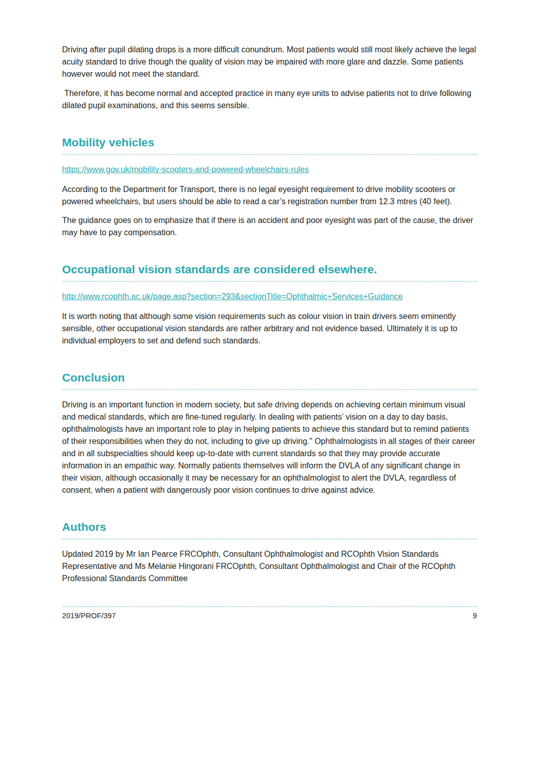Driving after pupil dilating drops is a more difficult conundrum. Most patients would still most likely achieve the legal acuity standard to drive though the quality of vision may be impaired with more glare and dazzle. Some patients however would not meet the standard.
Therefore, it has become normal and accepted practice in many eye units to advise patients not to drive following dilated pupil examinations, and this seems sensible.
Mobility vehicles
https://www.gov.uk/mobility-scooters-and-powered-wheelchairs-rules
According to the Department for Transport, there is no legal eyesight requirement to drive mobility scooters or powered wheelchairs, but users should be able to read a car’s registration number from 12.3 mtres (40 feet).
The guidance goes on to emphasize that if there is an accident and poor eyesight was part of the cause, the driver may have to pay compensation.
Occupational vision standards are considered elsewhere.
http://www.rcophth.ac.uk/page.asp?section=293&sectionTitle=Ophthalmic+Services+Guidance
It is worth noting that although some vision requirements such as colour vision in train drivers seem eminently sensible, other occupational vision standards are rather arbitrary and not evidence based. Ultimately it is up to individual employers to set and defend such standards.
Conclusion
Driving is an important function in modern society, but safe driving depends on achieving certain minimum visual and medical standards, which are fine-tuned regularly. In dealing with patients’ vision on a day to day basis, ophthalmologists have an important role to play in helping patients to achieve this standard but to remind patients of their responsibilities when they do not, including to give up driving." Ophthalmologists in all stages of their career and in all subspecialties should keep up-to-date with current standards so that they may provide accurate information in an empathic way. Normally patients themselves will inform the DVLA of any significant change in their vision, although occasionally it may be necessary for an ophthalmologist to alert the DVLA, regardless of consent, when a patient with dangerously poor vision continues to drive against advice.
Authors
Updated 2019 by Mr Ian Pearce FRCOphth, Consultant Ophthalmologist and RCOphth Vision Standards Representative and Ms Melanie Hingorani FRCOphth, Consultant Ophthalmologist and Chair of the RCOphth Professional Standards Committee
2019/PROF/397 9